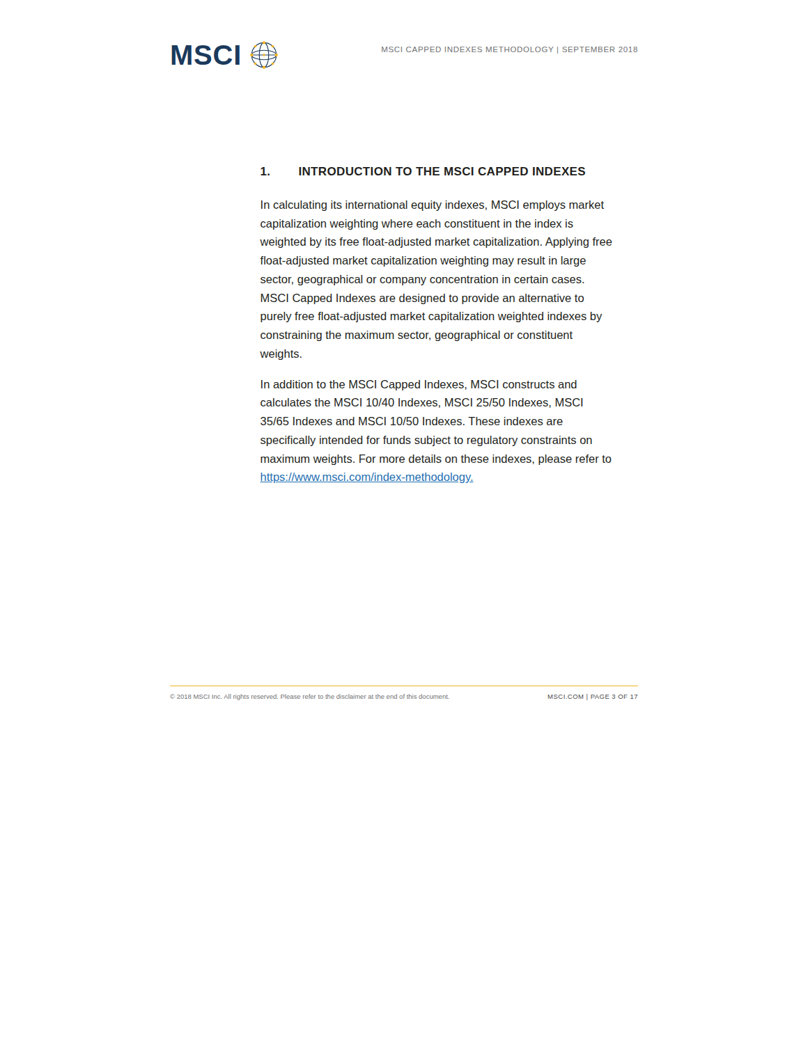MSCI
MSCI CAPPED INDEXES METHODOLOGY | SEPTEMBER 2018
1.
Introduction to the MSCI Capped Indexes
In calculating its international equity indexes, MSCI employs market capitalization weighting where each constituent in the index is weighted by its free float-adjusted market capitalization. Applying free float-adjusted market capitalization weighting may result in large sector, geographical or company concentration in certain cases. MSCI Capped Indexes are designed to provide an alternative to purely free float-adjusted market capitalization weighted indexes by constraining the maximum sector, geographical or constituent weights.
In addition to the MSCI Capped Indexes, MSCI constructs and calculates the MSCI 10/40 Indexes, MSCI 25/50 Indexes, MSCI 35/65 Indexes and MSCI 10/50 Indexes. These indexes are specifically intended for funds subject to regulatory constraints on maximum weights. For more details on these indexes, please refer to https://www.msci.com/index-methodology.
© 2018 MSCI Inc. All rights reserved. Please refer to the disclaimer at the end of this document.
MSCI.COM | PAGE 3 OF 17